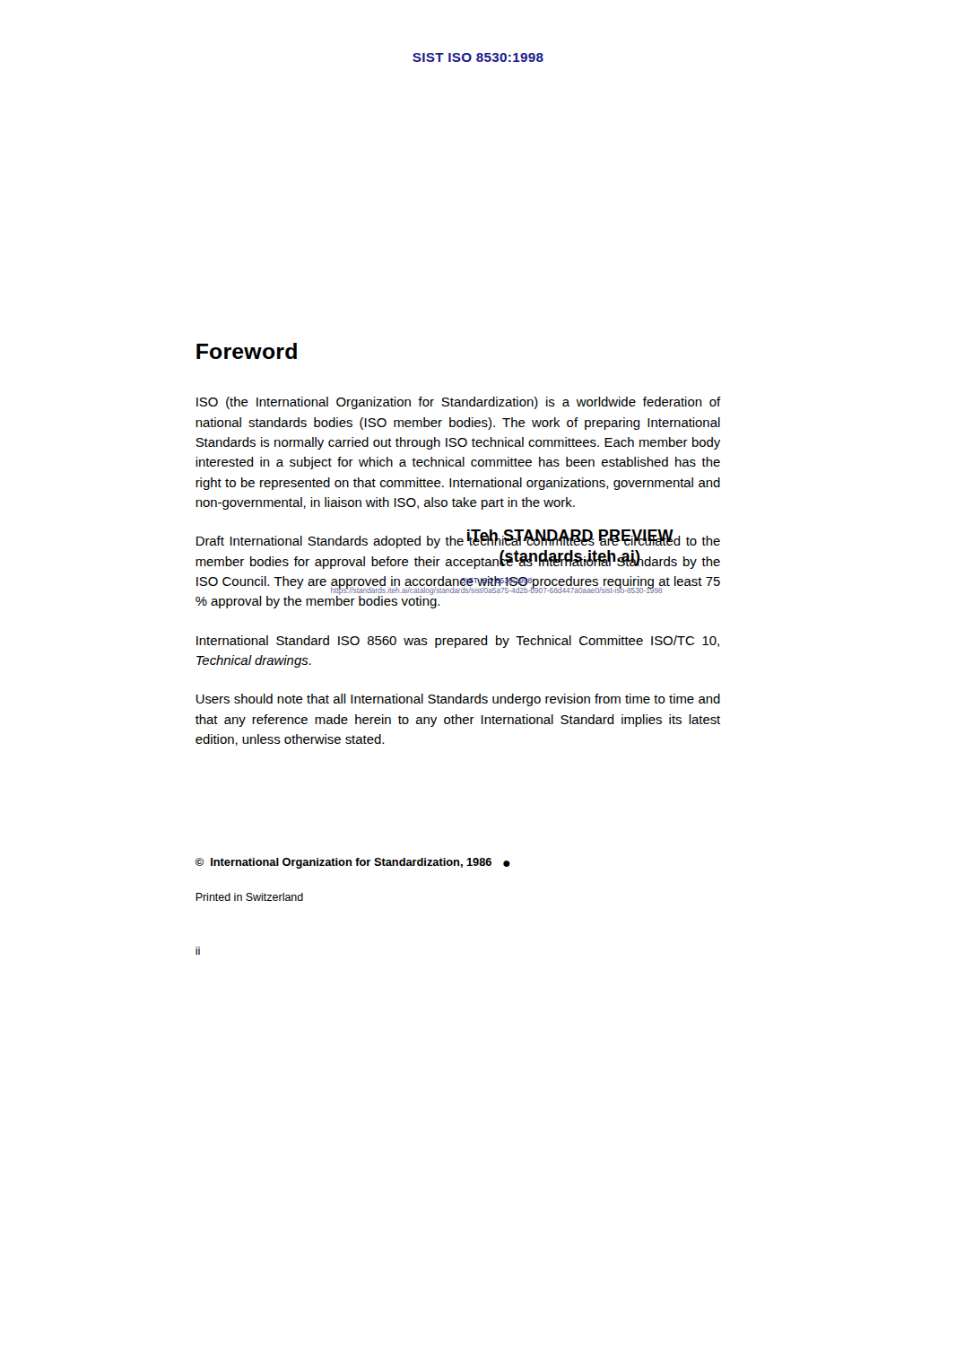SIST ISO 8530:1998
Foreword
ISO (the International Organization for Standardization) is a worldwide federation of national standards bodies (ISO member bodies). The work of preparing International Standards is normally carried out through ISO technical committees. Each member body interested in a subject for which a technical committee has been established has the right to be represented on that committee. International organizations, governmental and non-governmental, in liaison with ISO, also take part in the work.
Draft International Standards adopted by the technical committees are circulated to the member bodies for approval before their acceptance as International Standards by the ISO Council. They are approved in accordance with ISO procedures requiring at least 75 % approval by the member bodies voting.
International Standard ISO 8560 was prepared by Technical Committee ISO/TC 10, Technical drawings.
Users should note that all International Standards undergo revision from time to time and that any reference made herein to any other International Standard implies its latest edition, unless otherwise stated.
iTeh STANDARD PREVIEW
(standards.iteh.ai)
SIST ISO 8530:1998
https://standards.iteh.ai/catalog/standards/sist/0a5a75-4d2b-b907-68d447a0aae0/sist-iso-8530-1998
© International Organization for Standardization, 1986●
Printed in Switzerland
ii